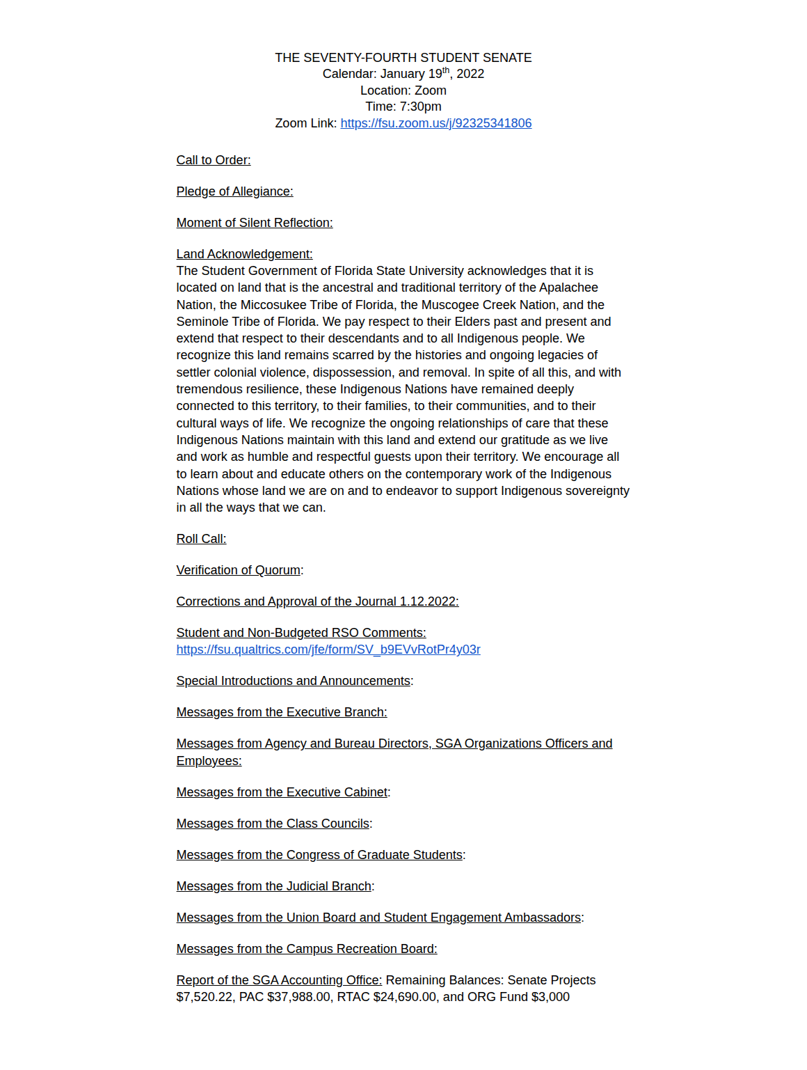THE SEVENTY-FOURTH STUDENT SENATE
Calendar: January 19th, 2022
Location: Zoom
Time: 7:30pm
Zoom Link: https://fsu.zoom.us/j/92325341806
Call to Order:
Pledge of Allegiance:
Moment of Silent Reflection:
Land Acknowledgement:
The Student Government of Florida State University acknowledges that it is located on land that is the ancestral and traditional territory of the Apalachee Nation, the Miccosukee Tribe of Florida, the Muscogee Creek Nation, and the Seminole Tribe of Florida. We pay respect to their Elders past and present and extend that respect to their descendants and to all Indigenous people. We recognize this land remains scarred by the histories and ongoing legacies of settler colonial violence, dispossession, and removal. In spite of all this, and with tremendous resilience, these Indigenous Nations have remained deeply connected to this territory, to their families, to their communities, and to their cultural ways of life. We recognize the ongoing relationships of care that these Indigenous Nations maintain with this land and extend our gratitude as we live and work as humble and respectful guests upon their territory. We encourage all to learn about and educate others on the contemporary work of the Indigenous Nations whose land we are on and to endeavor to support Indigenous sovereignty in all the ways that we can.
Roll Call:
Verification of Quorum:
Corrections and Approval of the Journal 1.12.2022:
Student and Non-Budgeted RSO Comments: https://fsu.qualtrics.com/jfe/form/SV_b9EVvRotPr4y03r
Special Introductions and Announcements:
Messages from the Executive Branch:
Messages from Agency and Bureau Directors, SGA Organizations Officers and Employees:
Messages from the Executive Cabinet:
Messages from the Class Councils:
Messages from the Congress of Graduate Students:
Messages from the Judicial Branch:
Messages from the Union Board and Student Engagement Ambassadors:
Messages from the Campus Recreation Board:
Report of the SGA Accounting Office: Remaining Balances: Senate Projects $7,520.22, PAC $37,988.00, RTAC $24,690.00, and ORG Fund $3,000